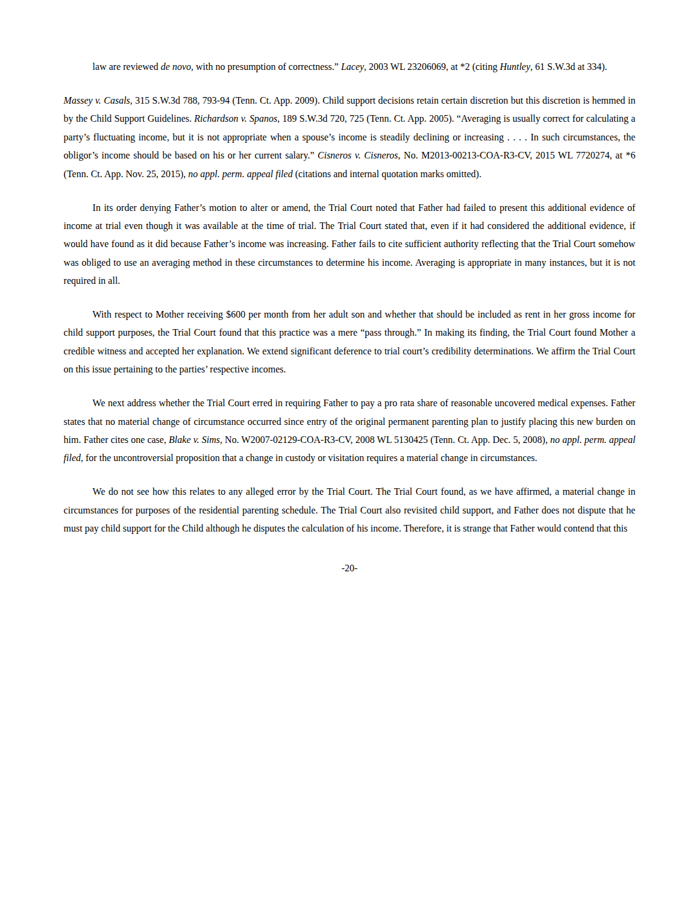law are reviewed de novo, with no presumption of correctness.” Lacey, 2003 WL 23206069, at *2 (citing Huntley, 61 S.W.3d at 334).
Massey v. Casals, 315 S.W.3d 788, 793-94 (Tenn. Ct. App. 2009). Child support decisions retain certain discretion but this discretion is hemmed in by the Child Support Guidelines. Richardson v. Spanos, 189 S.W.3d 720, 725 (Tenn. Ct. App. 2005). “Averaging is usually correct for calculating a party’s fluctuating income, but it is not appropriate when a spouse’s income is steadily declining or increasing . . . . In such circumstances, the obligor’s income should be based on his or her current salary.” Cisneros v. Cisneros, No. M2013-00213-COA-R3-CV, 2015 WL 7720274, at *6 (Tenn. Ct. App. Nov. 25, 2015), no appl. perm. appeal filed (citations and internal quotation marks omitted).
In its order denying Father’s motion to alter or amend, the Trial Court noted that Father had failed to present this additional evidence of income at trial even though it was available at the time of trial. The Trial Court stated that, even if it had considered the additional evidence, if would have found as it did because Father’s income was increasing. Father fails to cite sufficient authority reflecting that the Trial Court somehow was obliged to use an averaging method in these circumstances to determine his income. Averaging is appropriate in many instances, but it is not required in all.
With respect to Mother receiving $600 per month from her adult son and whether that should be included as rent in her gross income for child support purposes, the Trial Court found that this practice was a mere “pass through.” In making its finding, the Trial Court found Mother a credible witness and accepted her explanation. We extend significant deference to trial court’s credibility determinations. We affirm the Trial Court on this issue pertaining to the parties’ respective incomes.
We next address whether the Trial Court erred in requiring Father to pay a pro rata share of reasonable uncovered medical expenses. Father states that no material change of circumstance occurred since entry of the original permanent parenting plan to justify placing this new burden on him. Father cites one case, Blake v. Sims, No. W2007-02129-COA-R3-CV, 2008 WL 5130425 (Tenn. Ct. App. Dec. 5, 2008), no appl. perm. appeal filed, for the uncontroversial proposition that a change in custody or visitation requires a material change in circumstances.
We do not see how this relates to any alleged error by the Trial Court. The Trial Court found, as we have affirmed, a material change in circumstances for purposes of the residential parenting schedule. The Trial Court also revisited child support, and Father does not dispute that he must pay child support for the Child although he disputes the calculation of his income. Therefore, it is strange that Father would contend that this
-20-